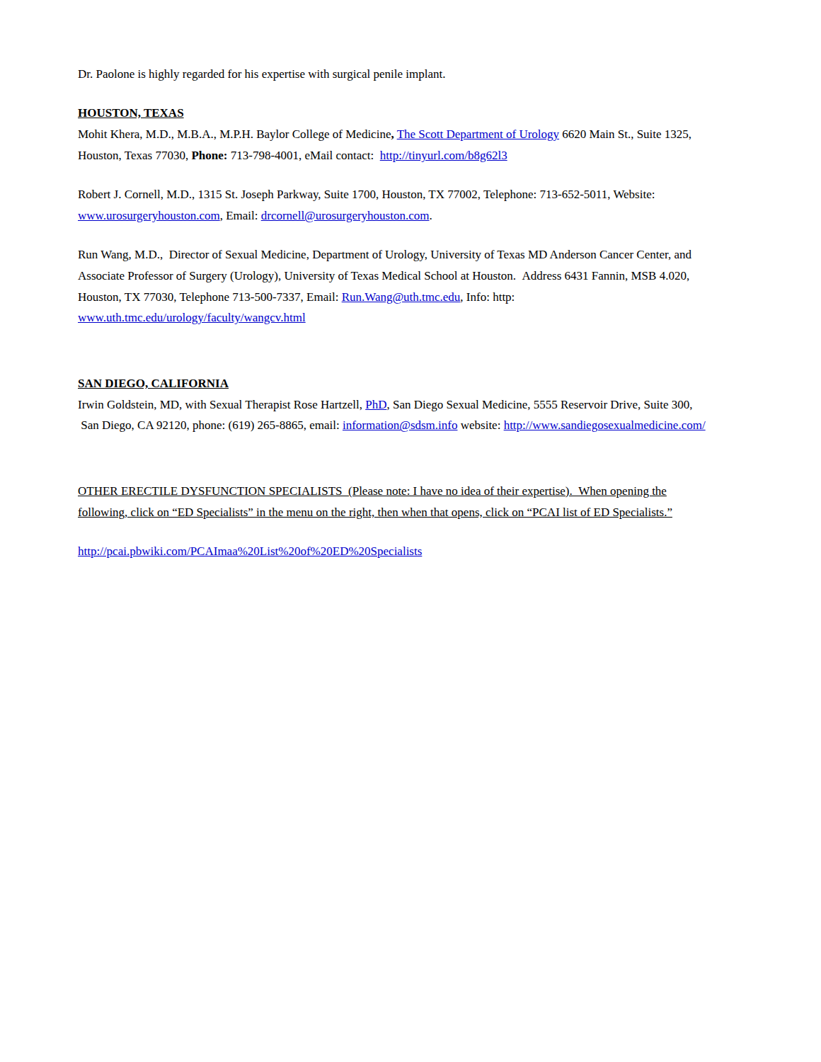Dr. Paolone is highly regarded for his expertise with surgical penile implant.
HOUSTON, TEXAS
Mohit Khera, M.D., M.B.A., M.P.H. Baylor College of Medicine, The Scott Department of Urology 6620 Main St., Suite 1325, Houston, Texas 77030, Phone: 713-798-4001, eMail contact: http://tinyurl.com/b8g62l3
Robert J. Cornell, M.D., 1315 St. Joseph Parkway, Suite 1700, Houston, TX 77002, Telephone: 713-652-5011, Website: www.urosurgeryhouston.com, Email: drcornell@urosurgeryhouston.com.
Run Wang, M.D., Director of Sexual Medicine, Department of Urology, University of Texas MD Anderson Cancer Center, and Associate Professor of Surgery (Urology), University of Texas Medical School at Houston. Address 6431 Fannin, MSB 4.020, Houston, TX 77030, Telephone 713-500-7337, Email: Run.Wang@uth.tmc.edu, Info: http: www.uth.tmc.edu/urology/faculty/wangcv.html
SAN DIEGO, CALIFORNIA
Irwin Goldstein, MD, with Sexual Therapist Rose Hartzell, PhD, San Diego Sexual Medicine, 5555 Reservoir Drive, Suite 300, San Diego, CA 92120, phone: (619) 265-8865, email: information@sdsm.info website: http://www.sandiegosexualmedicine.com/
OTHER ERECTILE DYSFUNCTION SPECIALISTS (Please note: I have no idea of their expertise). When opening the following, click on “ED Specialists” in the menu on the right, then when that opens, click on “PCAI list of ED Specialists.”
http://pcai.pbwiki.com/PCAImaa%20List%20of%20ED%20Specialists